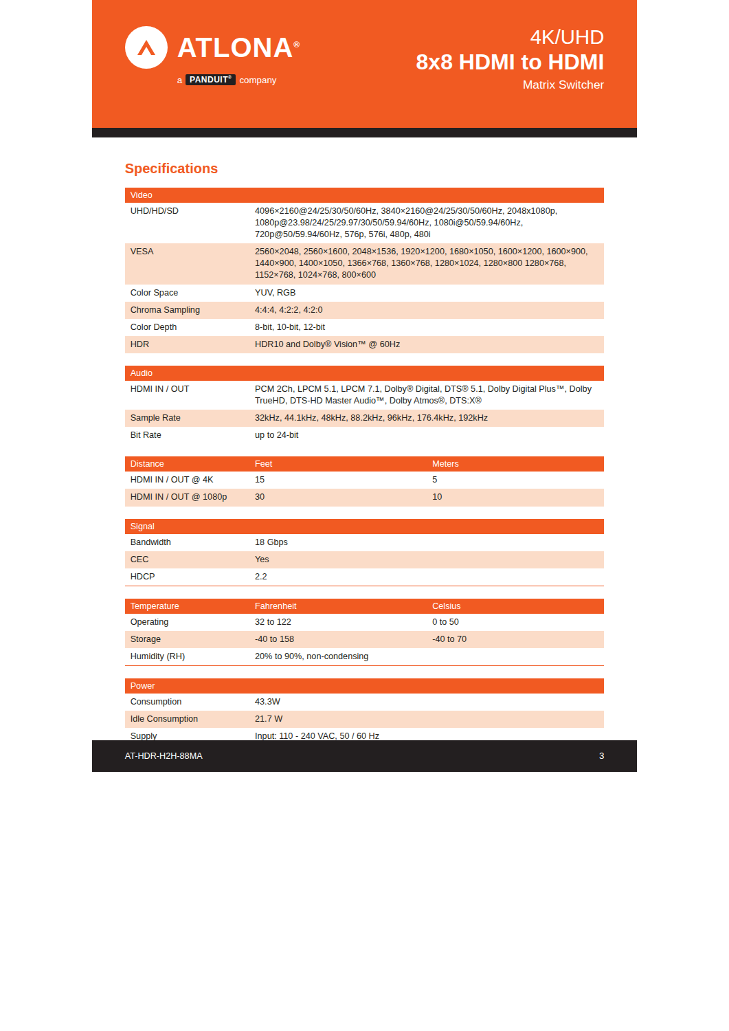ATLONA®
a PANDUIT® company
4K/UHD
8x8 HDMI to HDMI
Matrix Switcher
Specifications
| Video |
| --- |
| UHD/HD/SD | 4096×2160@24/25/30/50/60Hz, 3840×2160@24/25/30/50/60Hz, 2048x1080p, 1080p@23.98/24/25/29.97/30/50/59.94/60Hz, 1080i@50/59.94/60Hz, 720p@50/59.94/60Hz, 576p, 576i, 480p, 480i |
| VESA | 2560×2048, 2560×1600, 2048×1536, 1920×1200, 1680×1050, 1600×1200, 1600×900, 1440×900, 1400×1050, 1366×768, 1360×768, 1280×1024, 1280×800 1280×768, 1152×768, 1024×768, 800×600 |
| Color Space | YUV, RGB |
| Chroma Sampling | 4:4:4, 4:2:2, 4:2:0 |
| Color Depth | 8-bit, 10-bit, 12-bit |
| HDR | HDR10 and Dolby® Vision™ @ 60Hz |
| Audio |
| --- |
| HDMI IN / OUT | PCM 2Ch, LPCM 5.1, LPCM 7.1, Dolby® Digital, DTS® 5.1, Dolby Digital Plus™, Dolby TrueHD, DTS-HD Master Audio™, Dolby Atmos®, DTS:X® |
| Sample Rate | 32kHz, 44.1kHz, 48kHz, 88.2kHz, 96kHz, 176.4kHz, 192kHz |
| Bit Rate | up to 24-bit |
| Distance | Feet | Meters |
| --- | --- | --- |
| HDMI IN / OUT @ 4K | 15 | 5 |
| HDMI IN / OUT @ 1080p | 30 | 10 |
| Signal |
| --- |
| Bandwidth | 18 Gbps |
| CEC | Yes |
| HDCP | 2.2 |
| Temperature | Fahrenheit | Celsius |
| --- | --- | --- |
| Operating | 32 to 122 | 0 to 50 |
| Storage | -40 to 158 | -40 to 70 |
| Humidity (RH) | 20% to 90%, non-condensing |
| Power | | |
| --- | --- | --- |
| Consumption | 43.3W |
| Idle Consumption | 21.7 W |
| Supply | Input: 110 - 240 VAC, 50 / 60 Hz Output: 24V DC, 2.7 A |
AT-HDR-H2H-88MA
3